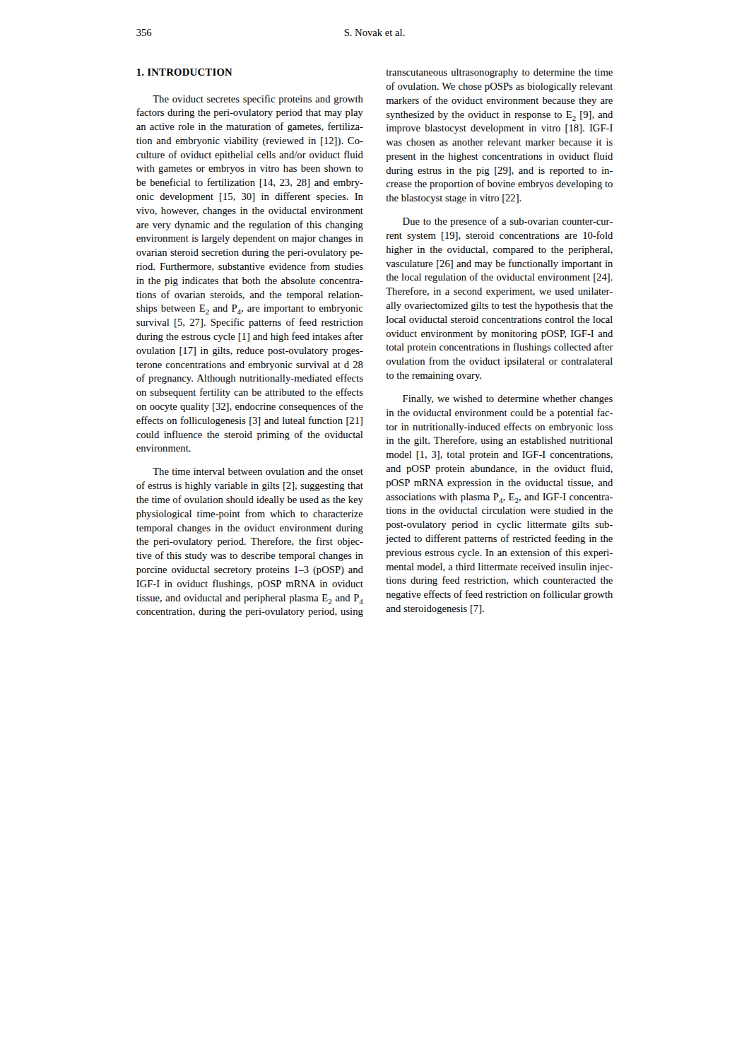356
S. Novak et al.
1. Introduction
The oviduct secretes specific proteins and growth factors during the peri-ovulatory period that may play an active role in the maturation of gametes, fertilization and embryonic viability (reviewed in [12]). Co-culture of oviduct epithelial cells and/or oviduct fluid with gametes or embryos in vitro has been shown to be beneficial to fertilization [14, 23, 28] and embryonic development [15, 30] in different species. In vivo, however, changes in the oviductal environment are very dynamic and the regulation of this changing environment is largely dependent on major changes in ovarian steroid secretion during the peri-ovulatory period. Furthermore, substantive evidence from studies in the pig indicates that both the absolute concentrations of ovarian steroids, and the temporal relationships between E2 and P4, are important to embryonic survival [5, 27]. Specific patterns of feed restriction during the estrous cycle [1] and high feed intakes after ovulation [17] in gilts, reduce post-ovulatory progesterone concentrations and embryonic survival at d 28 of pregnancy. Although nutritionally-mediated effects on subsequent fertility can be attributed to the effects on oocyte quality [32], endocrine consequences of the effects on folliculogenesis [3] and luteal function [21] could influence the steroid priming of the oviductal environment.
The time interval between ovulation and the onset of estrus is highly variable in gilts [2], suggesting that the time of ovulation should ideally be used as the key physiological time-point from which to characterize temporal changes in the oviduct environment during the peri-ovulatory period. Therefore, the first objective of this study was to describe temporal changes in porcine oviductal secretory proteins 1–3 (pOSP) and IGF-I in oviduct flushings, pOSP mRNA in oviduct tissue, and oviductal and peripheral plasma E2 and P4 concentration, during the peri-ovulatory period, using transcutaneous ultrasonography to determine the time of ovulation. We chose pOSPs as biologically relevant markers of the oviduct environment because they are synthesized by the oviduct in response to E2 [9], and improve blastocyst development in vitro [18]. IGF-I was chosen as another relevant marker because it is present in the highest concentrations in oviduct fluid during estrus in the pig [29], and is reported to increase the proportion of bovine embryos developing to the blastocyst stage in vitro [22].
Due to the presence of a sub-ovarian counter-current system [19], steroid concentrations are 10-fold higher in the oviductal, compared to the peripheral, vasculature [26] and may be functionally important in the local regulation of the oviductal environment [24]. Therefore, in a second experiment, we used unilaterally ovariectomized gilts to test the hypothesis that the local oviductal steroid concentrations control the local oviduct environment by monitoring pOSP, IGF-I and total protein concentrations in flushings collected after ovulation from the oviduct ipsilateral or contralateral to the remaining ovary.
Finally, we wished to determine whether changes in the oviductal environment could be a potential factor in nutritionally-induced effects on embryonic loss in the gilt. Therefore, using an established nutritional model [1, 3], total protein and IGF-I concentrations, and pOSP protein abundance, in the oviduct fluid, pOSP mRNA expression in the oviductal tissue, and associations with plasma P4, E2, and IGF-I concentrations in the oviductal circulation were studied in the post-ovulatory period in cyclic littermate gilts subjected to different patterns of restricted feeding in the previous estrous cycle. In an extension of this experimental model, a third littermate received insulin injections during feed restriction, which counteracted the negative effects of feed restriction on follicular growth and steroidogenesis [7].